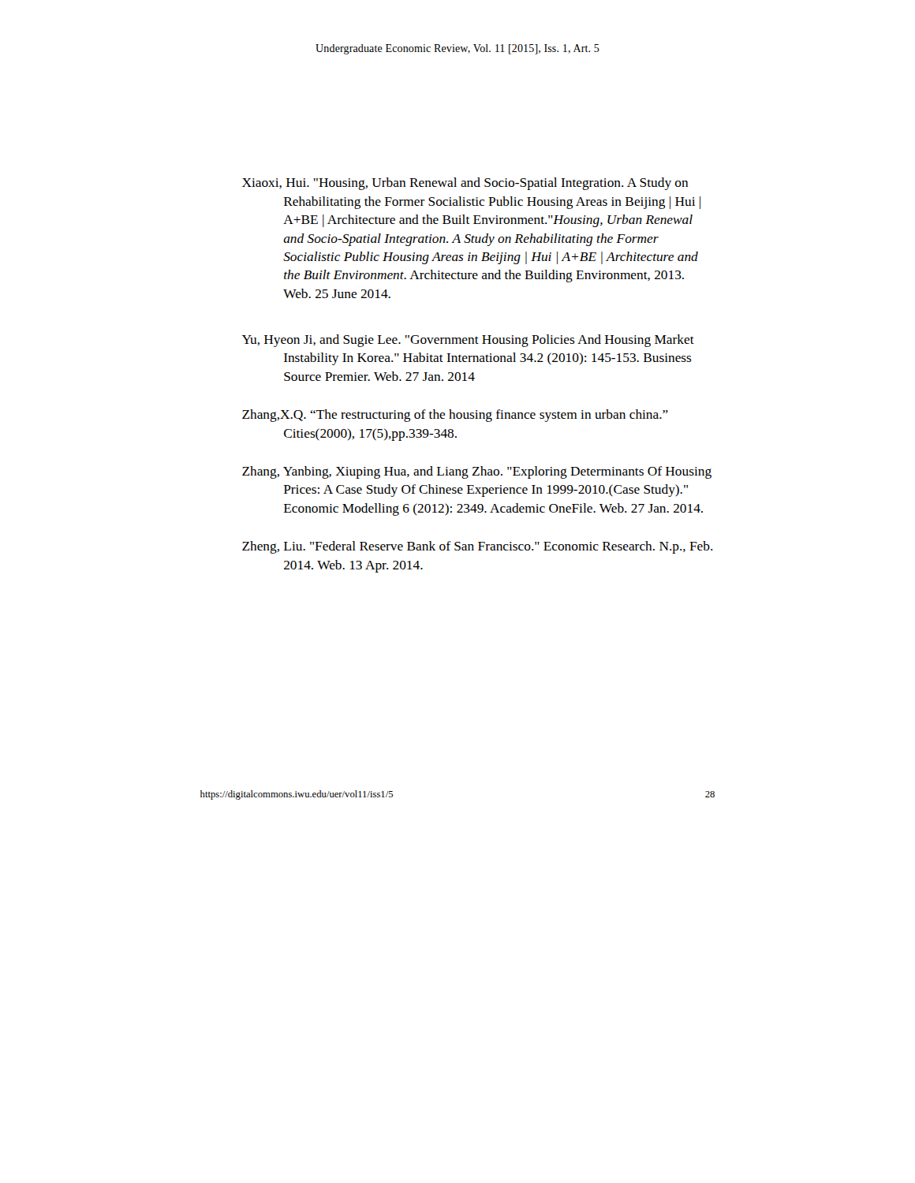Undergraduate Economic Review, Vol. 11 [2015], Iss. 1, Art. 5
Xiaoxi, Hui. "Housing, Urban Renewal and Socio-Spatial Integration. A Study on Rehabilitating the Former Socialistic Public Housing Areas in Beijing | Hui | A+BE | Architecture and the Built Environment."Housing, Urban Renewal and Socio-Spatial Integration. A Study on Rehabilitating the Former Socialistic Public Housing Areas in Beijing | Hui | A+BE | Architecture and the Built Environment. Architecture and the Building Environment, 2013. Web. 25 June 2014.
Yu, Hyeon Ji, and Sugie Lee. "Government Housing Policies And Housing Market Instability In Korea." Habitat International 34.2 (2010): 145-153. Business Source Premier. Web. 27 Jan. 2014
Zhang,X.Q. “The restructuring of the housing finance system in urban china.” Cities(2000), 17(5),pp.339-348.
Zhang, Yanbing, Xiuping Hua, and Liang Zhao. "Exploring Determinants Of Housing Prices: A Case Study Of Chinese Experience In 1999-2010.(Case Study)." Economic Modelling 6 (2012): 2349. Academic OneFile. Web. 27 Jan. 2014.
Zheng, Liu. "Federal Reserve Bank of San Francisco." Economic Research. N.p., Feb. 2014. Web. 13 Apr. 2014.
https://digitalcommons.iwu.edu/uer/vol11/iss1/5 28